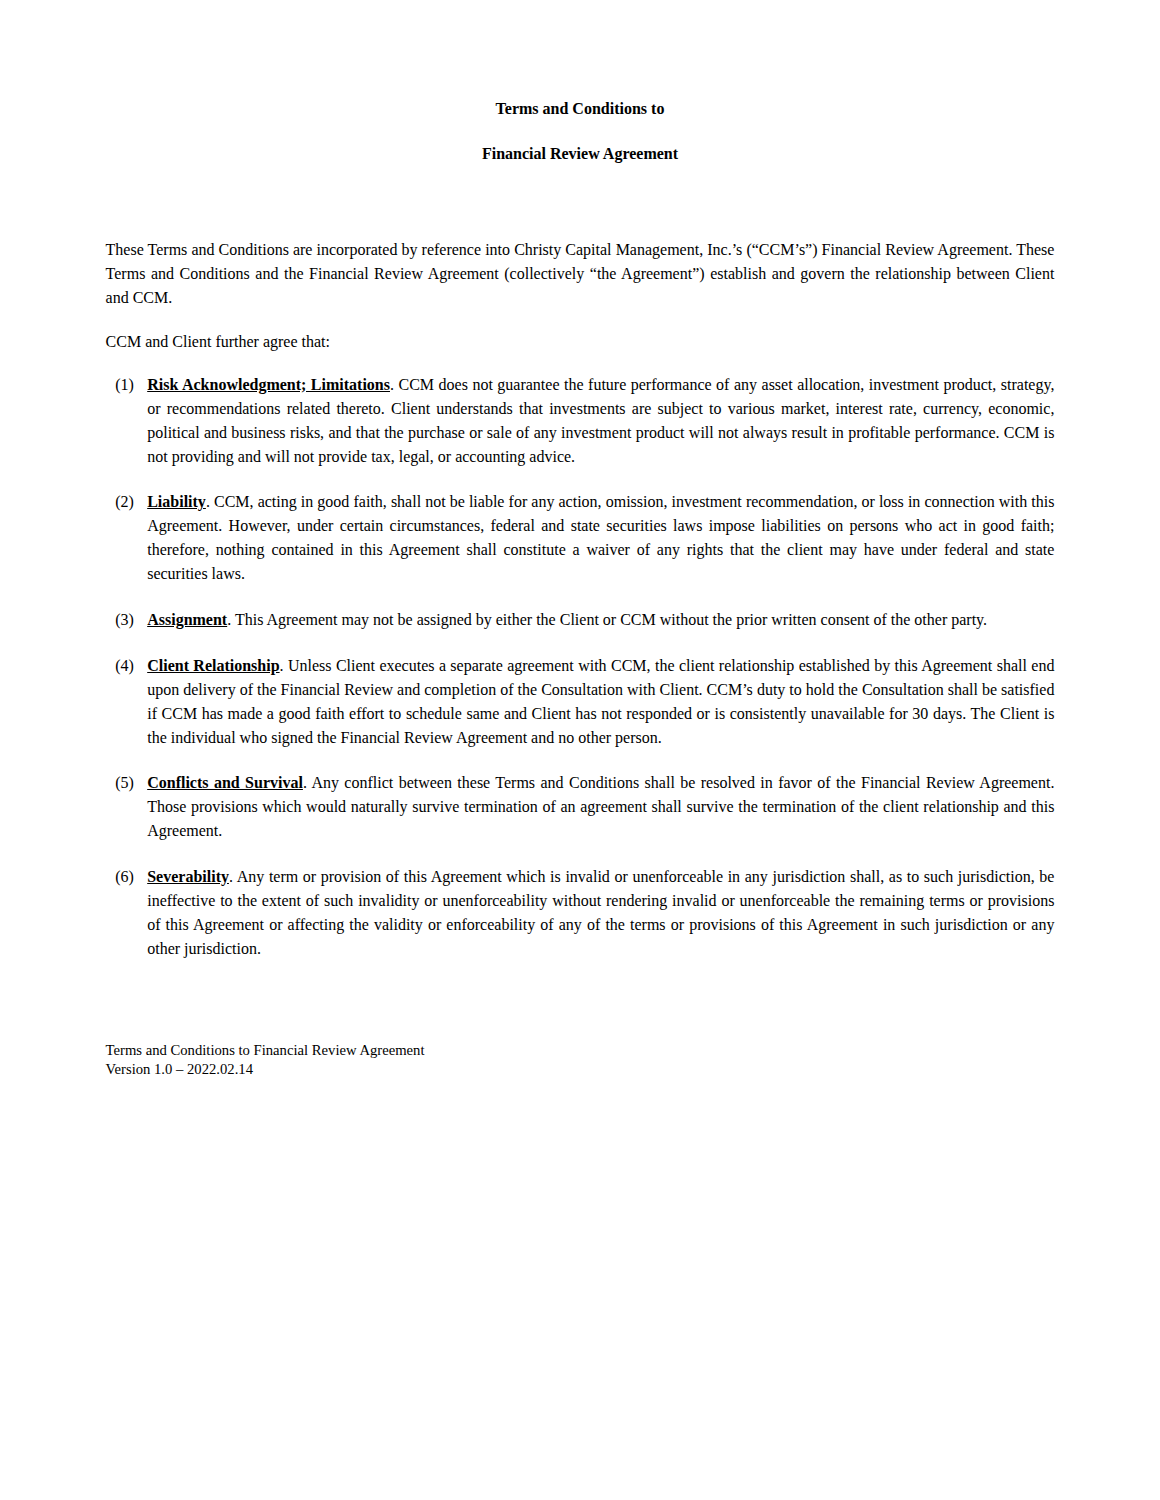Terms and Conditions to Financial Review Agreement
These Terms and Conditions are incorporated by reference into Christy Capital Management, Inc.’s (“CCM’s”) Financial Review Agreement. These Terms and Conditions and the Financial Review Agreement (collectively “the Agreement”) establish and govern the relationship between Client and CCM.
CCM and Client further agree that:
Risk Acknowledgment; Limitations. CCM does not guarantee the future performance of any asset allocation, investment product, strategy, or recommendations related thereto. Client understands that investments are subject to various market, interest rate, currency, economic, political and business risks, and that the purchase or sale of any investment product will not always result in profitable performance. CCM is not providing and will not provide tax, legal, or accounting advice.
Liability. CCM, acting in good faith, shall not be liable for any action, omission, investment recommendation, or loss in connection with this Agreement. However, under certain circumstances, federal and state securities laws impose liabilities on persons who act in good faith; therefore, nothing contained in this Agreement shall constitute a waiver of any rights that the client may have under federal and state securities laws.
Assignment. This Agreement may not be assigned by either the Client or CCM without the prior written consent of the other party.
Client Relationship. Unless Client executes a separate agreement with CCM, the client relationship established by this Agreement shall end upon delivery of the Financial Review and completion of the Consultation with Client. CCM’s duty to hold the Consultation shall be satisfied if CCM has made a good faith effort to schedule same and Client has not responded or is consistently unavailable for 30 days. The Client is the individual who signed the Financial Review Agreement and no other person.
Conflicts and Survival. Any conflict between these Terms and Conditions shall be resolved in favor of the Financial Review Agreement. Those provisions which would naturally survive termination of an agreement shall survive the termination of the client relationship and this Agreement.
Severability. Any term or provision of this Agreement which is invalid or unenforceable in any jurisdiction shall, as to such jurisdiction, be ineffective to the extent of such invalidity or unenforceability without rendering invalid or unenforceable the remaining terms or provisions of this Agreement or affecting the validity or enforceability of any of the terms or provisions of this Agreement in such jurisdiction or any other jurisdiction.
Terms and Conditions to Financial Review Agreement
Version 1.0 – 2022.02.14